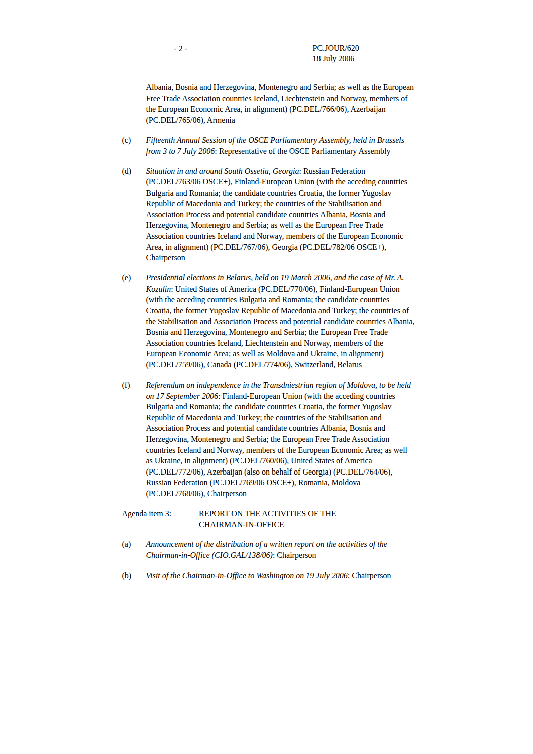- 2 -
PC.JOUR/620
18 July 2006
Albania, Bosnia and Herzegovina, Montenegro and Serbia; as well as the European Free Trade Association countries Iceland, Liechtenstein and Norway, members of the European Economic Area, in alignment) (PC.DEL/766/06), Azerbaijan (PC.DEL/765/06), Armenia
(c)
Fifteenth Annual Session of the OSCE Parliamentary Assembly, held in Brussels from 3 to 7 July 2006: Representative of the OSCE Parliamentary Assembly
(d)
Situation in and around South Ossetia, Georgia: Russian Federation (PC.DEL/763/06 OSCE+), Finland-European Union (with the acceding countries Bulgaria and Romania; the candidate countries Croatia, the former Yugoslav Republic of Macedonia and Turkey; the countries of the Stabilisation and Association Process and potential candidate countries Albania, Bosnia and Herzegovina, Montenegro and Serbia; as well as the European Free Trade Association countries Iceland and Norway, members of the European Economic Area, in alignment) (PC.DEL/767/06), Georgia (PC.DEL/782/06 OSCE+), Chairperson
(e)
Presidential elections in Belarus, held on 19 March 2006, and the case of Mr. A. Kozulin: United States of America (PC.DEL/770/06), Finland-European Union (with the acceding countries Bulgaria and Romania; the candidate countries Croatia, the former Yugoslav Republic of Macedonia and Turkey; the countries of the Stabilisation and Association Process and potential candidate countries Albania, Bosnia and Herzegovina, Montenegro and Serbia; the European Free Trade Association countries Iceland, Liechtenstein and Norway, members of the European Economic Area; as well as Moldova and Ukraine, in alignment) (PC.DEL/759/06), Canada (PC.DEL/774/06), Switzerland, Belarus
(f)
Referendum on independence in the Transdniestrian region of Moldova, to be held on 17 September 2006: Finland-European Union (with the acceding countries Bulgaria and Romania; the candidate countries Croatia, the former Yugoslav Republic of Macedonia and Turkey; the countries of the Stabilisation and Association Process and potential candidate countries Albania, Bosnia and Herzegovina, Montenegro and Serbia; the European Free Trade Association countries Iceland and Norway, members of the European Economic Area; as well as Ukraine, in alignment) (PC.DEL/760/06), United States of America (PC.DEL/772/06), Azerbaijan (also on behalf of Georgia) (PC.DEL/764/06), Russian Federation (PC.DEL/769/06 OSCE+), Romania, Moldova (PC.DEL/768/06), Chairperson
Agenda item 3:
REPORT ON THE ACTIVITIES OF THE
CHAIRMAN-IN-OFFICE
(a)
Announcement of the distribution of a written report on the activities of the Chairman-in-Office (CIO.GAL/138/06): Chairperson
(b)
Visit of the Chairman-in-Office to Washington on 19 July 2006: Chairperson